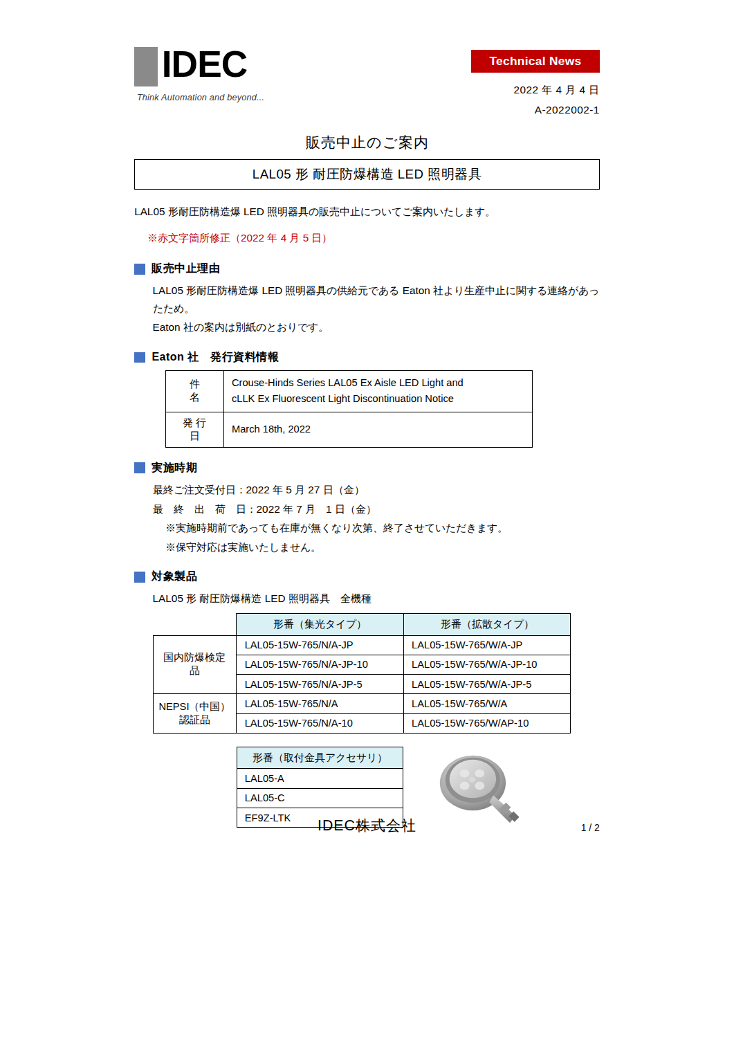IDEC
Think Automation and beyond...
Technical News
2022 年 4 月 4 日
A-2022002-1
販売中止のご案内
LAL05 形 耐圧防爆構造 LED 照明器具
LAL05 形耐圧防構造爆 LED 照明器具の販売中止についてご案内いたします。
※赤文字箇所修正（2022 年 4 月 5 日）
販売中止理由
LAL05 形耐圧防構造爆 LED 照明器具の供給元である Eaton 社より生産中止に関する連絡があったため。
Eaton 社の案内は別紙のとおりです。
Eaton 社　発行資料情報
| 件 名 | Crouse-Hinds Series LAL05 Ex Aisle LED Light and cLLK Ex Fluorescent Light Discontinuation Notice |
| 発行日 | March 18th, 2022 |
実施時期
最終ご注文受付日：2022 年 5 月 27 日（金）
最　終　出　荷　日：2022 年 7 月　1 日（金）
※実施時期前であっても在庫が無くなり次第、終了させていただきます。
※保守対応は実施いたしません。
対象製品
LAL05 形 耐圧防爆構造 LED 照明器具　全機種
| | 形番（集光タイプ） | 形番（拡散タイプ） |
| 国内防爆検定品 | LAL05-15W-765/N/A-JP | LAL05-15W-765/W/A-JP |
| LAL05-15W-765/N/A-JP-10 | LAL05-15W-765/W/A-JP-10 |
| LAL05-15W-765/N/A-JP-5 | LAL05-15W-765/W/A-JP-5 |
| NEPSI（中国） 認証品 | LAL05-15W-765/N/A | LAL05-15W-765/W/A |
| LAL05-15W-765/N/A-10 | LAL05-15W-765/W/AP-10 |
| 形番（取付金具アクセサリ） |
| --- |
| LAL05-A |
| LAL05-C |
| EF9Z-LTK |
IDEC株式会社
1 / 2